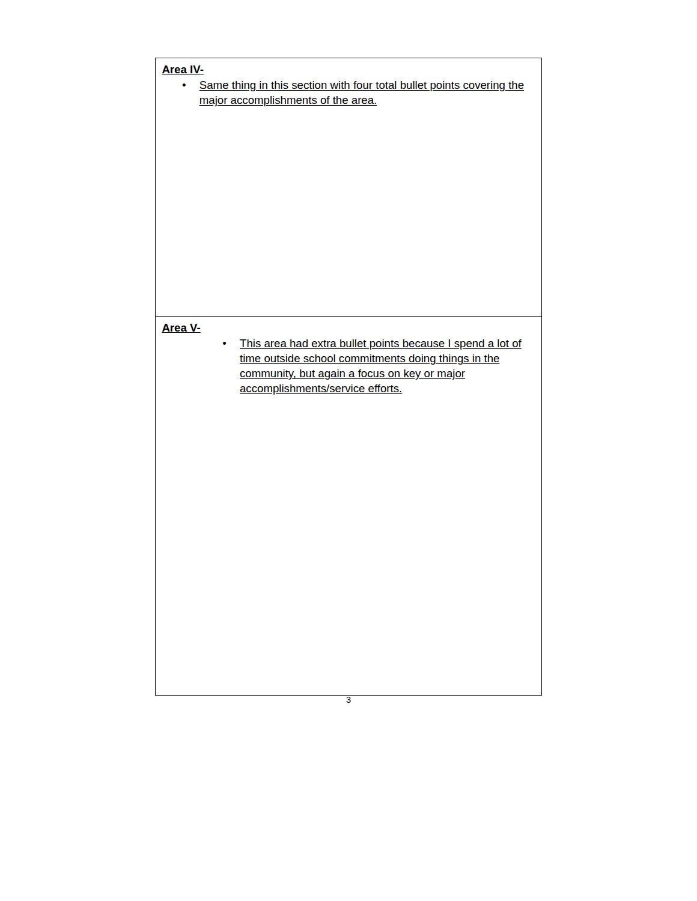| Area IV- Same thing in this section with four total bullet points covering the major accomplishments of the area. |
| Area V- This area had extra bullet points because I spend a lot of time outside school commitments doing things in the community, but again a focus on key or major accomplishments/service efforts. |
3